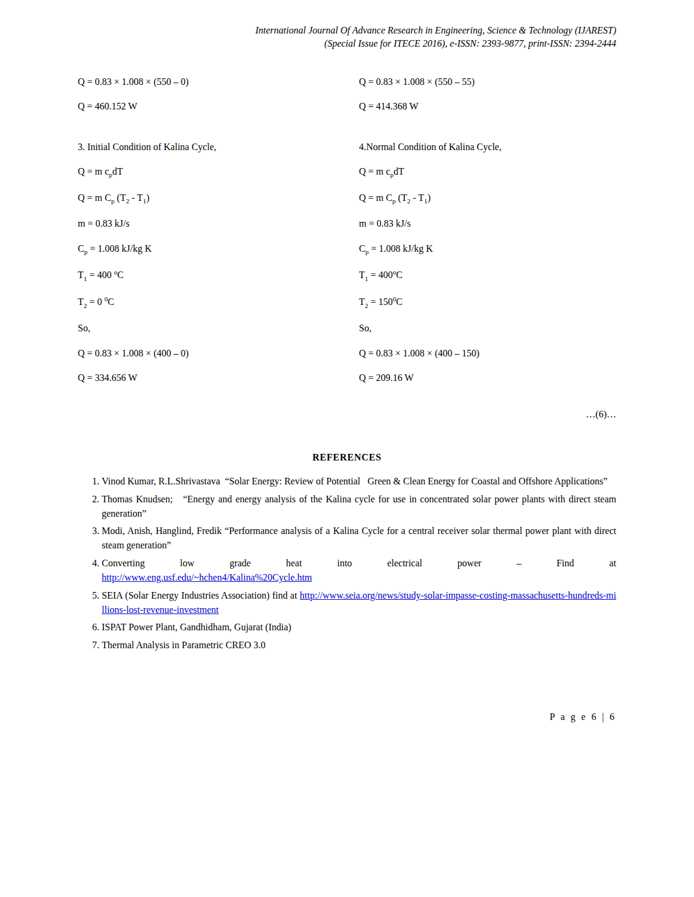International Journal Of Advance Research in Engineering, Science & Technology (IJAREST) (Special Issue for ITECE 2016), e-ISSN: 2393-9877, print-ISSN: 2394-2444
Q = 0.83 × 1.008 × (550 – 0)
Q = 460.152 W
3. Initial Condition of Kalina Cycle,
Q = m cpdT
Q = m Cp (T2 - T1)
m = 0.83 kJ/s
Cp = 1.008 kJ/kg K
T1 = 400 oC
T2 = 0 0C
So,
Q = 0.83 × 1.008 × (400 – 0)
Q = 334.656 W
Q = 0.83 × 1.008 × (550 – 55)
Q = 414.368 W
4.Normal Condition of Kalina Cycle,
Q = m cpdT
Q = m Cp (T2 - T1)
m = 0.83 kJ/s
Cp = 1.008 kJ/kg K
T1 = 400oC
T2 = 1500C
So,
Q = 0.83 × 1.008 × (400 – 150)
Q = 209.16 W
…(6)…
REFERENCES
Vinod Kumar, R.L.Shrivastava “Solar Energy: Review of Potential Green & Clean Energy for Coastal and Offshore Applications”
Thomas Knudsen; “Energy and energy analysis of the Kalina cycle for use in concentrated solar power plants with direct steam generation”
Modi, Anish, Hanglind, Fredik “Performance analysis of a Kalina Cycle for a central receiver solar thermal power plant with direct steam generation”
Converting low grade heat into electrical power–Find at http://www.eng.usf.edu/~hchen4/Kalina%20Cycle.htm
SEIA (Solar Energy Industries Association) find at http://www.seia.org/news/study-solar-impasse-costing-massachusetts-hundreds-millions-lost-revenue-investment
ISPAT Power Plant, Gandhidham, Gujarat (India)
Thermal Analysis in Parametric CREO 3.0
P a g e 6 | 6